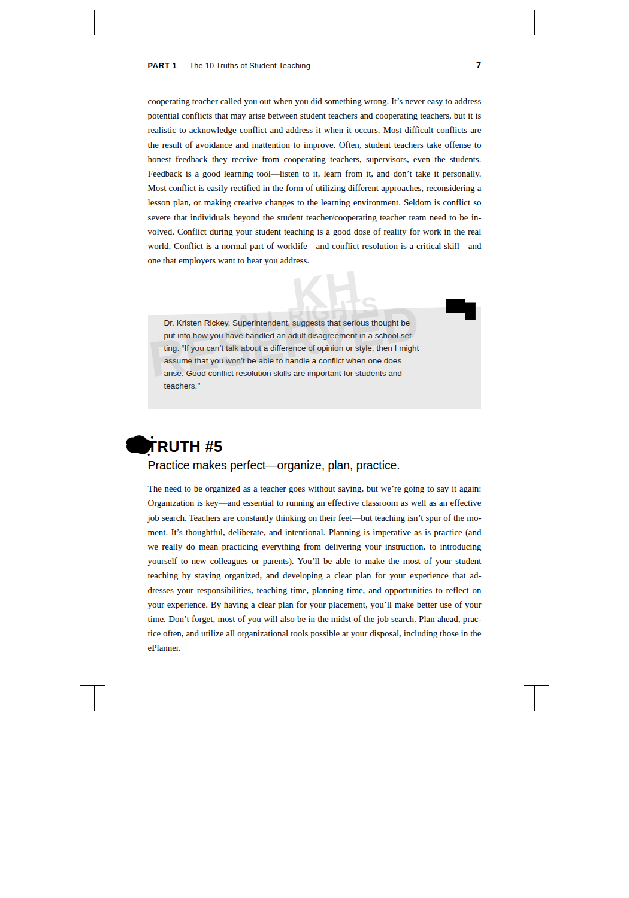KH
ALL RIGHTS
RESERVED
PART 1 The 10 Truths of Student Teaching 7
cooperating teacher called you out when you did something wrong. It’s never easy to address potential conflicts that may arise between student teachers and cooperating teachers, but it is realistic to acknowledge conflict and address it when it occurs. Most difficult conflicts are the result of avoidance and inattention to improve. Often, student teachers take offense to honest feedback they receive from cooperating teachers, supervisors, even the students. Feedback is a good learning tool—listen to it, learn from it, and don’t take it personally. Most conflict is easily rectified in the form of utilizing different approaches, reconsidering a lesson plan, or making creative changes to the learning environment. Seldom is conflict so severe that individuals beyond the student teacher/cooperating teacher team need to be involved. Conflict during your student teaching is a good dose of reality for work in the real world. Conflict is a normal part of worklife—and conflict resolution is a critical skill—and one that employers want to hear you address.
TIP
Dr. Kristen Rickey, Superintendent, suggests that serious thought be put into how you have handled an adult disagreement in a school setting. “If you can’t talk about a difference of opinion or style, then I might assume that you won’t be able to handle a conflict when one does arise. Good conflict resolution skills are important for students and teachers."
TRUTH #5
Practice makes perfect—organize, plan, practice.
The need to be organized as a teacher goes without saying, but we’re going to say it again: Organization is key—and essential to running an effective classroom as well as an effective job search. Teachers are constantly thinking on their feet—but teaching isn’t spur of the moment. It’s thoughtful, deliberate, and intentional. Planning is imperative as is practice (and we really do mean practicing everything from delivering your instruction, to introducing yourself to new colleagues or parents). You’ll be able to make the most of your student teaching by staying organized, and developing a clear plan for your experience that addresses your responsibilities, teaching time, planning time, and opportunities to reflect on your experience. By having a clear plan for your placement, you’ll make better use of your time. Don’t forget, most of you will also be in the midst of the job search. Plan ahead, practice often, and utilize all organizational tools possible at your disposal, including those in the ePlanner.